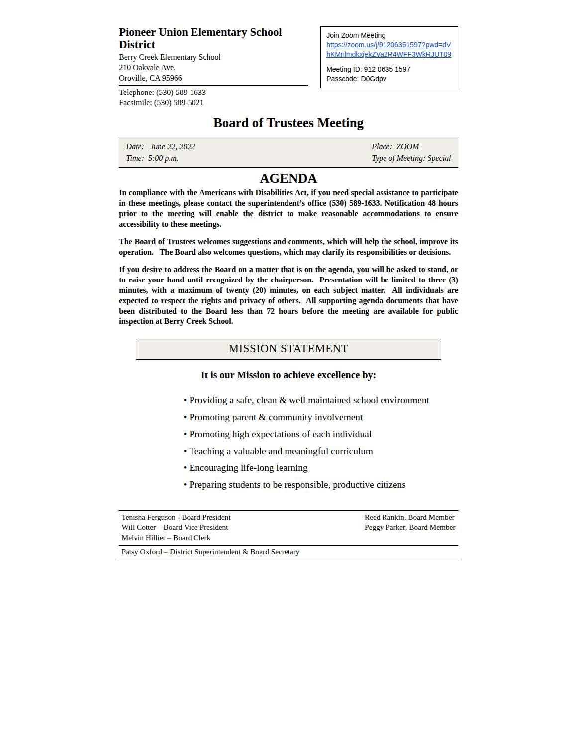Pioneer Union Elementary School District
Berry Creek Elementary School
210 Oakvale Ave.
Oroville, CA 95966
Telephone: (530) 589-1633
Facsimile: (530) 589-5021
Join Zoom Meeting
https://zoom.us/j/91206351597?pwd=dVhKMnlmdkxjekZVa2R4WFF3WkRJUT09
Meeting ID: 912 0635 1597
Passcode: D0Gdpv
Board of Trustees Meeting
Date: June 22, 2022
Time: 5:00 p.m.
Place: ZOOM
Type of Meeting: Special
AGENDA
In compliance with the Americans with Disabilities Act, if you need special assistance to participate in these meetings, please contact the superintendent’s office (530) 589-1633. Notification 48 hours prior to the meeting will enable the district to make reasonable accommodations to ensure accessibility to these meetings.
The Board of Trustees welcomes suggestions and comments, which will help the school, improve its operation. The Board also welcomes questions, which may clarify its responsibilities or decisions.
If you desire to address the Board on a matter that is on the agenda, you will be asked to stand, or to raise your hand until recognized by the chairperson. Presentation will be limited to three (3) minutes, with a maximum of twenty (20) minutes, on each subject matter. All individuals are expected to respect the rights and privacy of others. All supporting agenda documents that have been distributed to the Board less than 72 hours before the meeting are available for public inspection at Berry Creek School.
MISSION STATEMENT
It is our Mission to achieve excellence by:
Providing a safe, clean & well maintained school environment
Promoting parent & community involvement
Promoting high expectations of each individual
Teaching a valuable and meaningful curriculum
Encouraging life-long learning
Preparing students to be responsible, productive citizens
Tenisha Ferguson - Board President
Will Cotter – Board Vice President
Melvin Hillier – Board Clerk
Reed Rankin, Board Member
Peggy Parker, Board Member
Patsy Oxford – District Superintendent & Board Secretary